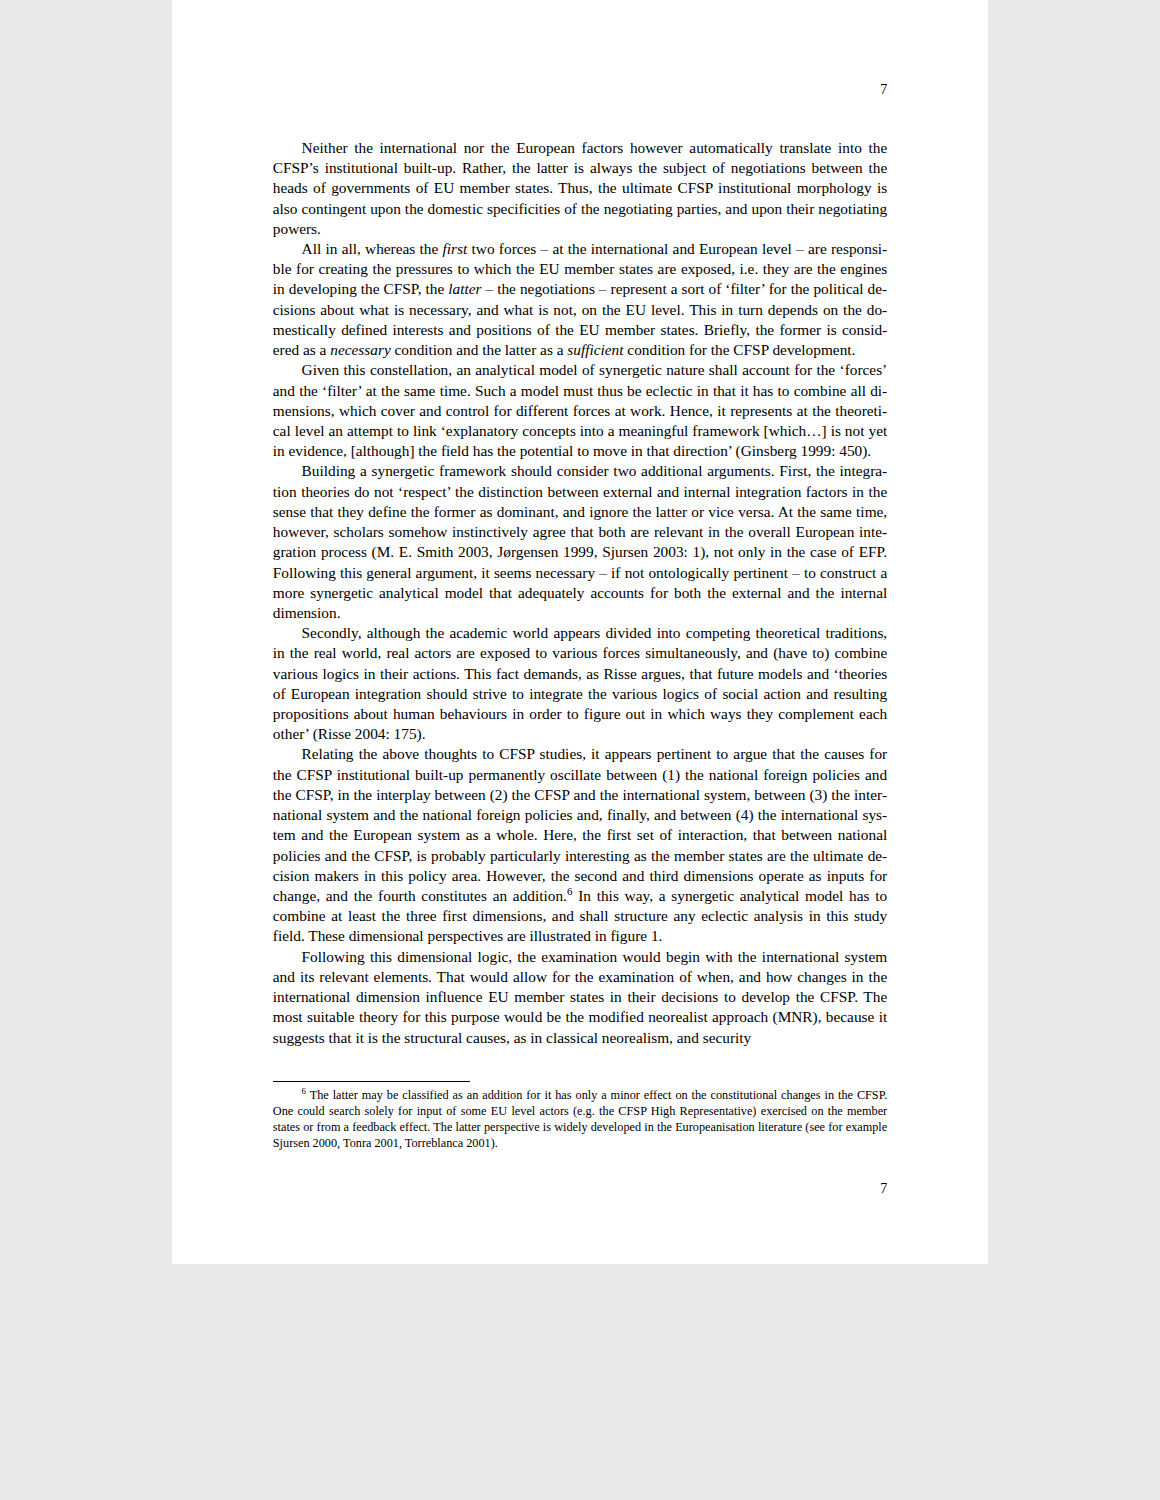7
Neither the international nor the European factors however automatically translate into the CFSP’s institutional built-up. Rather, the latter is always the subject of negotiations between the heads of governments of EU member states. Thus, the ultimate CFSP institutional morphology is also contingent upon the domestic specificities of the negotiating parties, and upon their negotiating powers.
All in all, whereas the first two forces – at the international and European level – are responsible for creating the pressures to which the EU member states are exposed, i.e. they are the engines in developing the CFSP, the latter – the negotiations – represent a sort of ‘filter’ for the political decisions about what is necessary, and what is not, on the EU level. This in turn depends on the domestically defined interests and positions of the EU member states. Briefly, the former is considered as a necessary condition and the latter as a sufficient condition for the CFSP development.
Given this constellation, an analytical model of synergetic nature shall account for the ‘forces’ and the ‘filter’ at the same time. Such a model must thus be eclectic in that it has to combine all dimensions, which cover and control for different forces at work. Hence, it represents at the theoretical level an attempt to link ‘explanatory concepts into a meaningful framework [which…] is not yet in evidence, [although] the field has the potential to move in that direction’ (Ginsberg 1999: 450).
Building a synergetic framework should consider two additional arguments. First, the integration theories do not ‘respect’ the distinction between external and internal integration factors in the sense that they define the former as dominant, and ignore the latter or vice versa. At the same time, however, scholars somehow instinctively agree that both are relevant in the overall European integration process (M. E. Smith 2003, Jørgensen 1999, Sjursen 2003: 1), not only in the case of EFP. Following this general argument, it seems necessary – if not ontologically pertinent – to construct a more synergetic analytical model that adequately accounts for both the external and the internal dimension.
Secondly, although the academic world appears divided into competing theoretical traditions, in the real world, real actors are exposed to various forces simultaneously, and (have to) combine various logics in their actions. This fact demands, as Risse argues, that future models and ‘theories of European integration should strive to integrate the various logics of social action and resulting propositions about human behaviours in order to figure out in which ways they complement each other’ (Risse 2004: 175).
Relating the above thoughts to CFSP studies, it appears pertinent to argue that the causes for the CFSP institutional built-up permanently oscillate between (1) the national foreign policies and the CFSP, in the interplay between (2) the CFSP and the international system, between (3) the international system and the national foreign policies and, finally, and between (4) the international system and the European system as a whole. Here, the first set of interaction, that between national policies and the CFSP, is probably particularly interesting as the member states are the ultimate decision makers in this policy area. However, the second and third dimensions operate as inputs for change, and the fourth constitutes an addition.6 In this way, a synergetic analytical model has to combine at least the three first dimensions, and shall structure any eclectic analysis in this study field. These dimensional perspectives are illustrated in figure 1.
Following this dimensional logic, the examination would begin with the international system and its relevant elements. That would allow for the examination of when, and how changes in the international dimension influence EU member states in their decisions to develop the CFSP. The most suitable theory for this purpose would be the modified neorealist approach (MNR), because it suggests that it is the structural causes, as in classical neorealism, and security
6 The latter may be classified as an addition for it has only a minor effect on the constitutional changes in the CFSP. One could search solely for input of some EU level actors (e.g. the CFSP High Representative) exercised on the member states or from a feedback effect. The latter perspective is widely developed in the Europeanisation literature (see for example Sjursen 2000, Tonra 2001, Torreblanca 2001).
7